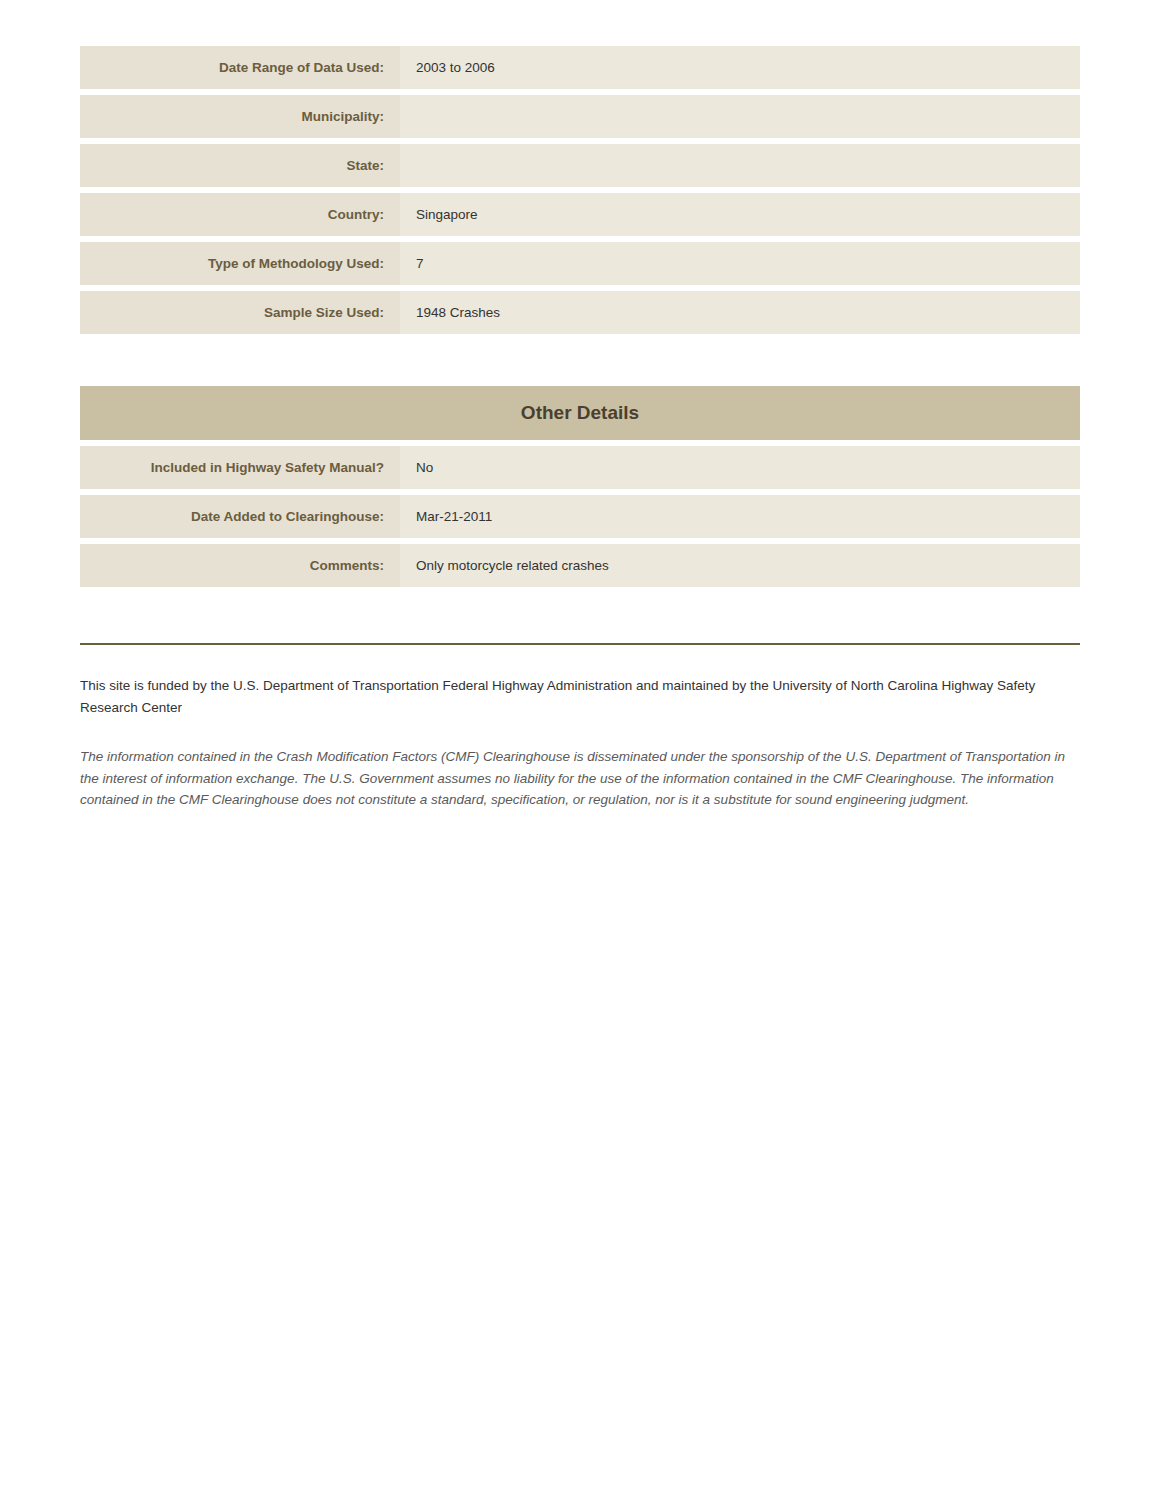| Date Range of Data Used: | 2003 to 2006 |
| Municipality: | |
| State: | |
| Country: | Singapore |
| Type of Methodology Used: | 7 |
| Sample Size Used: | 1948 Crashes |
| Other Details |
| Included in Highway Safety Manual? | No |
| Date Added to Clearinghouse: | Mar-21-2011 |
| Comments: | Only motorcycle related crashes |
This site is funded by the U.S. Department of Transportation Federal Highway Administration and maintained by the University of North Carolina Highway Safety Research Center
The information contained in the Crash Modification Factors (CMF) Clearinghouse is disseminated under the sponsorship of the U.S. Department of Transportation in the interest of information exchange. The U.S. Government assumes no liability for the use of the information contained in the CMF Clearinghouse. The information contained in the CMF Clearinghouse does not constitute a standard, specification, or regulation, nor is it a substitute for sound engineering judgment.